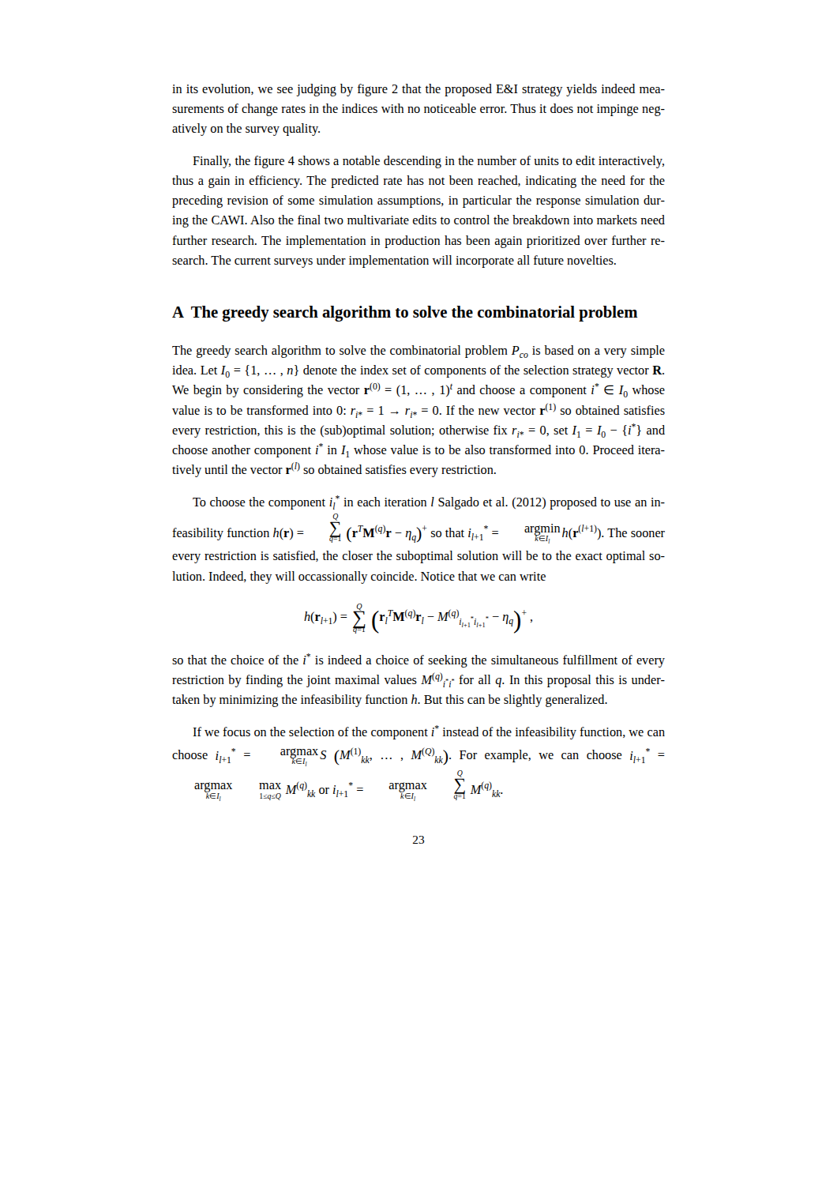in its evolution, we see judging by figure 2 that the proposed E&I strategy yields indeed measurements of change rates in the indices with no noticeable error. Thus it does not impinge negatively on the survey quality.
Finally, the figure 4 shows a notable descending in the number of units to edit interactively, thus a gain in efficiency. The predicted rate has not been reached, indicating the need for the preceding revision of some simulation assumptions, in particular the response simulation during the CAWI. Also the final two multivariate edits to control the breakdown into markets need further research. The implementation in production has been again prioritized over further research. The current surveys under implementation will incorporate all future novelties.
AThe greedy search algorithm to solve the combinatorial problem
The greedy search algorithm to solve the combinatorial problem Pco is based on a very simple idea. Let I0 = {1, … , n} denote the index set of components of the selection strategy vector R. We begin by considering the vector r(0) = (1, … , 1)t and choose a component i* ∈ I0 whose value is to be transformed into 0: ri* = 1 → ri* = 0. If the new vector r(1) so obtained satisfies every restriction, this is the (sub)optimal solution; otherwise fix ri* = 0, set I1 = I0 − {i*} and choose another component i* in I1 whose value is to be also transformed into 0. Proceed iteratively until the vector r(l) so obtained satisfies every restriction.
To choose the component il* in each iteration l Salgado et al. (2012) proposed to use an infeasibility function h(r) = Q∑q=1 (rTM(q)r − ηq)+ so that il+1* = argmin k∈Il h(r(l+1)). The sooner every restriction is satisfied, the closer the suboptimal solution will be to the exact optimal solution. Indeed, they will occassionally coincide. Notice that we can write
h(rl+1) = Q∑q=1 (rlTM(q)rl − M(q)il+1*il+1* − ηq)+ ,
so that the choice of the i* is indeed a choice of seeking the simultaneous fulfillment of every restriction by finding the joint maximal values M(q)i*i* for all q. In this proposal this is undertaken by minimizing the infeasibility function h. But this can be slightly generalized.
If we focus on the selection of the component i* instead of the infeasibility function, we can choose il+1* = argmax k∈Il S (M(1)kk, … , M(Q)kk). For example, we can choose il+1* = argmax k∈Il max 1≤q≤Q M(q)kk or il+1* = argmax k∈Il Q∑q=1 M(q)kk.
23